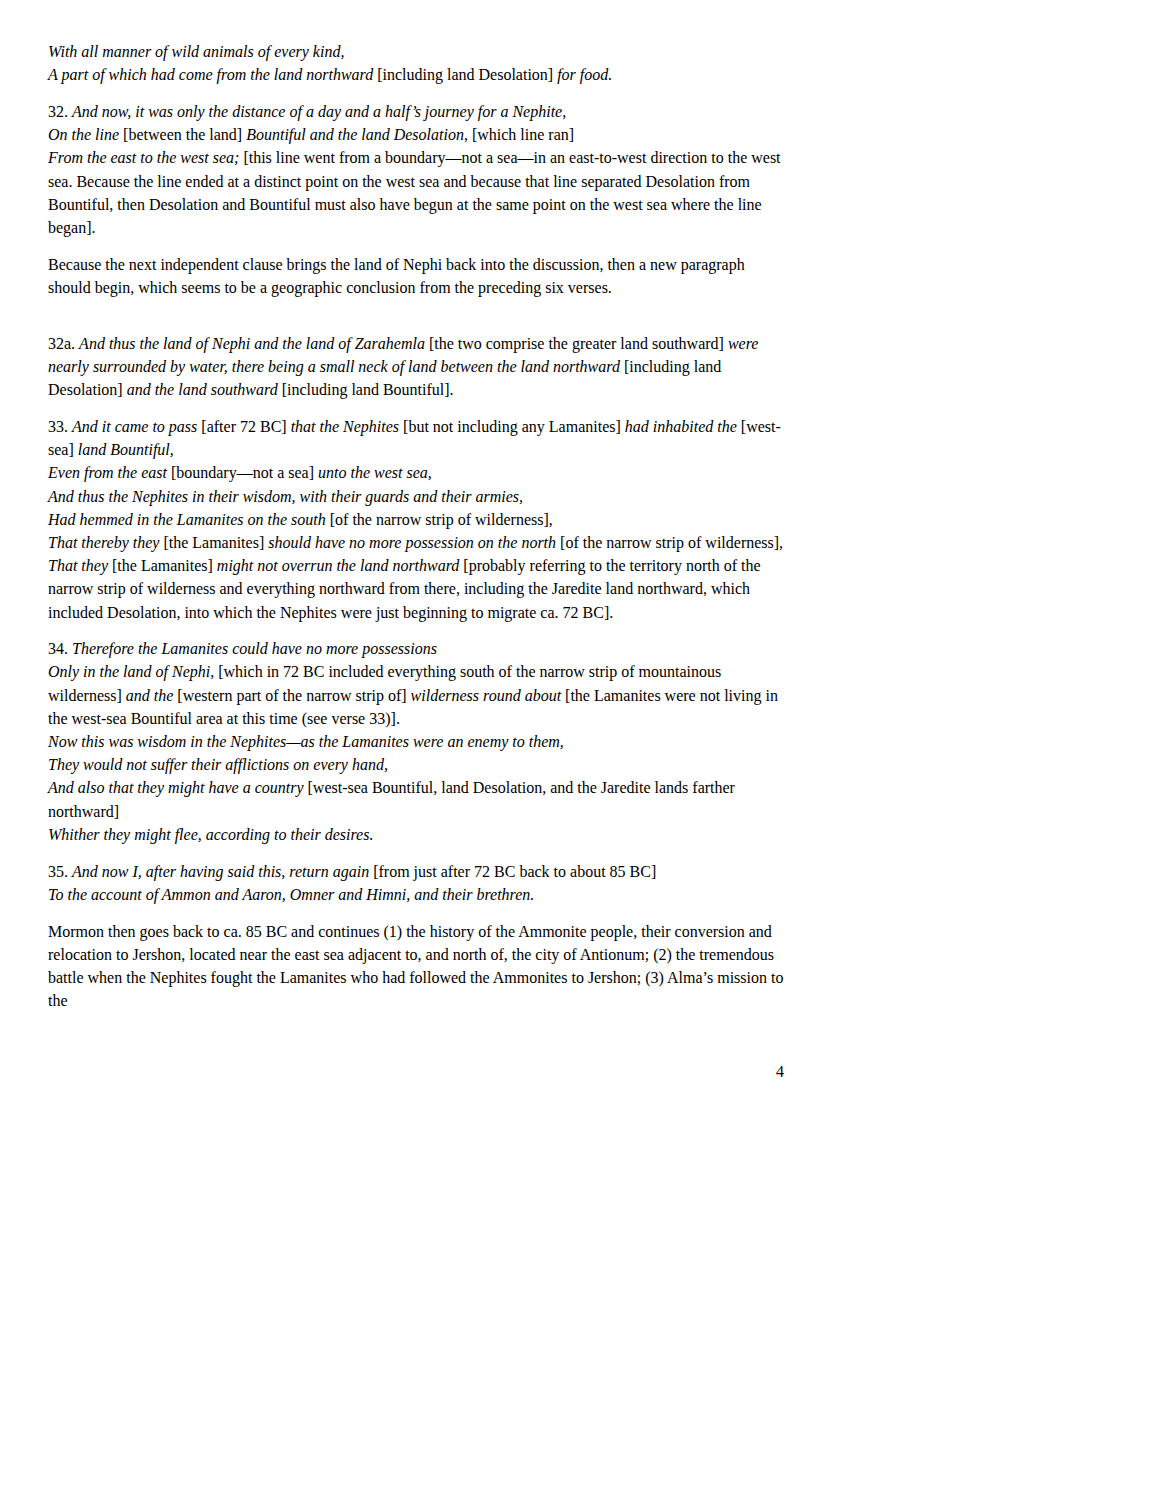With all manner of wild animals of every kind, A part of which had come from the land northward [including land Desolation] for food.
32. And now, it was only the distance of a day and a half’s journey for a Nephite, On the line [between the land] Bountiful and the land Desolation, [which line ran] From the east to the west sea; [this line went from a boundary—not a sea—in an east-to-west direction to the west sea. Because the line ended at a distinct point on the west sea and because that line separated Desolation from Bountiful, then Desolation and Bountiful must also have begun at the same point on the west sea where the line began].
Because the next independent clause brings the land of Nephi back into the discussion, then a new paragraph should begin, which seems to be a geographic conclusion from the preceding six verses.
32a. And thus the land of Nephi and the land of Zarahemla [the two comprise the greater land southward] were nearly surrounded by water, there being a small neck of land between the land northward [including land Desolation] and the land southward [including land Bountiful].
33. And it came to pass [after 72 BC] that the Nephites [but not including any Lamanites] had inhabited the [west-sea] land Bountiful, Even from the east [boundary—not a sea] unto the west sea, And thus the Nephites in their wisdom, with their guards and their armies, Had hemmed in the Lamanites on the south [of the narrow strip of wilderness], That thereby they [the Lamanites] should have no more possession on the north [of the narrow strip of wilderness], That they [the Lamanites] might not overrun the land northward [probably referring to the territory north of the narrow strip of wilderness and everything northward from there, including the Jaredite land northward, which included Desolation, into which the Nephites were just beginning to migrate ca. 72 BC].
34. Therefore the Lamanites could have no more possessions Only in the land of Nephi, [which in 72 BC included everything south of the narrow strip of mountainous wilderness] and the [western part of the narrow strip of] wilderness round about [the Lamanites were not living in the west-sea Bountiful area at this time (see verse 33)]. Now this was wisdom in the Nephites—as the Lamanites were an enemy to them, They would not suffer their afflictions on every hand, And also that they might have a country [west-sea Bountiful, land Desolation, and the Jaredite lands farther northward] Whither they might flee, according to their desires.
35. And now I, after having said this, return again [from just after 72 BC back to about 85 BC] To the account of Ammon and Aaron, Omner and Himni, and their brethren.
Mormon then goes back to ca. 85 BC and continues (1) the history of the Ammonite people, their conversion and relocation to Jershon, located near the east sea adjacent to, and north of, the city of Antionum; (2) the tremendous battle when the Nephites fought the Lamanites who had followed the Ammonites to Jershon; (3) Alma’s mission to the
4